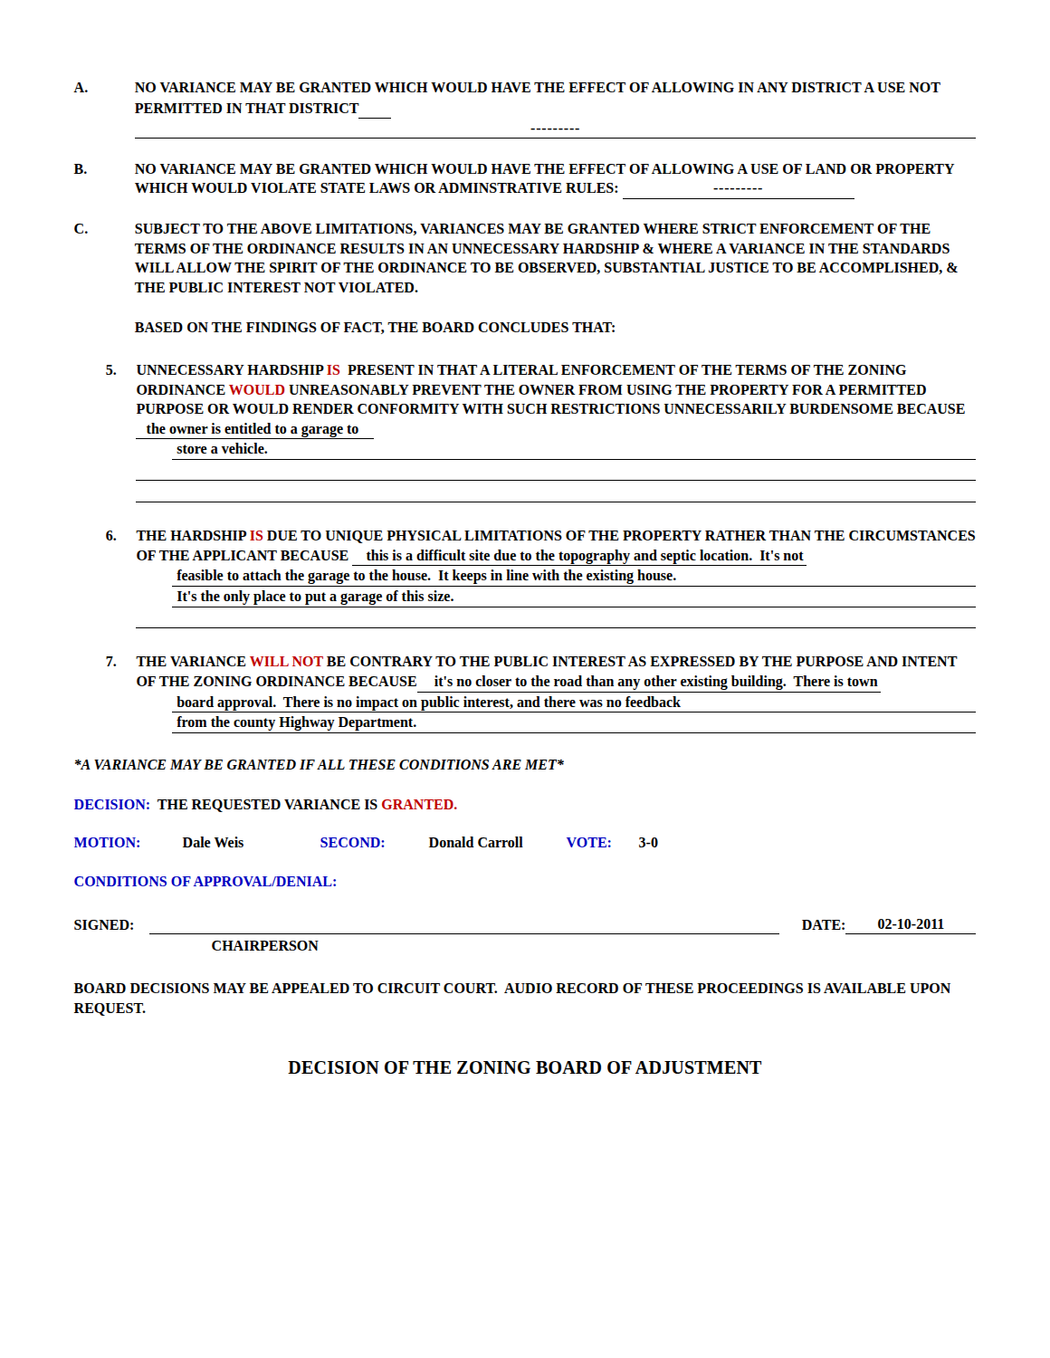A.
NO VARIANCE MAY BE GRANTED WHICH WOULD HAVE THE EFFECT OF ALLOWING IN ANY DISTRICT A USE NOT PERMITTED IN THAT DISTRICT
---------
B.
NO VARIANCE MAY BE GRANTED WHICH WOULD HAVE THE EFFECT OF ALLOWING A USE OF LAND OR PROPERTY WHICH WOULD VIOLATE STATE LAWS OR ADMINSTRATIVE RULES: ---------
C.
SUBJECT TO THE ABOVE LIMITATIONS, VARIANCES MAY BE GRANTED WHERE STRICT ENFORCEMENT OF THE TERMS OF THE ORDINANCE RESULTS IN AN UNNECESSARY HARDSHIP & WHERE A VARIANCE IN THE STANDARDS WILL ALLOW THE SPIRIT OF THE ORDINANCE TO BE OBSERVED, SUBSTANTIAL JUSTICE TO BE ACCOMPLISHED, & THE PUBLIC INTEREST NOT VIOLATED.
BASED ON THE FINDINGS OF FACT, THE BOARD CONCLUDES THAT:
5.
UNNECESSARY HARDSHIP IS PRESENT IN THAT A LITERAL ENFORCEMENT OF THE TERMS OF THE ZONING ORDINANCE WOULD UNREASONABLY PREVENT THE OWNER FROM USING THE PROPERTY FOR A PERMITTED PURPOSE OR WOULD RENDER CONFORMITY WITH SUCH RESTRICTIONS UNNECESSARILY BURDENSOME BECAUSE the owner is entitled to a garage to store a vehicle.
6.
THE HARDSHIP IS DUE TO UNIQUE PHYSICAL LIMITATIONS OF THE PROPERTY RATHER THAN THE CIRCUMSTANCES OF THE APPLICANT BECAUSE this is a difficult site due to the topography and septic location. It's not feasible to attach the garage to the house. It keeps in line with the existing house. It's the only place to put a garage of this size.
7.
THE VARIANCE WILL NOT BE CONTRARY TO THE PUBLIC INTEREST AS EXPRESSED BY THE PURPOSE AND INTENT OF THE ZONING ORDINANCE BECAUSE it's no closer to the road than any other existing building. There is town board approval. There is no impact on public interest, and there was no feedback from the county Highway Department.
*A VARIANCE MAY BE GRANTED IF ALL THESE CONDITIONS ARE MET*
DECISION: THE REQUESTED VARIANCE IS GRANTED.
MOTION:
Dale Weis
SECOND:
Donald Carroll
VOTE:
3-0
CONDITIONS OF APPROVAL/DENIAL:
SIGNED:
DATE:
02-10-2011
CHAIRPERSON
BOARD DECISIONS MAY BE APPEALED TO CIRCUIT COURT. AUDIO RECORD OF THESE PROCEEDINGS IS AVAILABLE UPON REQUEST.
DECISION OF THE ZONING BOARD OF ADJUSTMENT